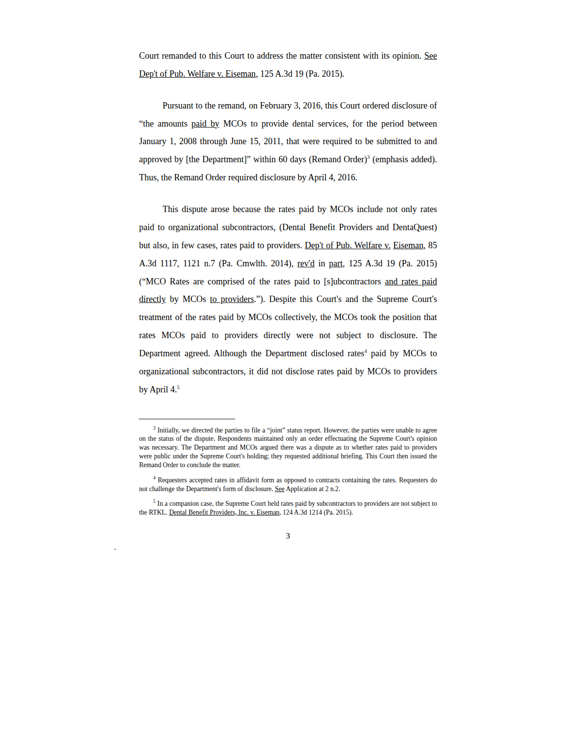Court remanded to this Court to address the matter consistent with its opinion. See Dep't of Pub. Welfare v. Eiseman, 125 A.3d 19 (Pa. 2015).
Pursuant to the remand, on February 3, 2016, this Court ordered disclosure of “the amounts paid by MCOs to provide dental services, for the period between January 1, 2008 through June 15, 2011, that were required to be submitted to and approved by [the Department]” within 60 days (Remand Order)3 (emphasis added). Thus, the Remand Order required disclosure by April 4, 2016.
This dispute arose because the rates paid by MCOs include not only rates paid to organizational subcontractors, (Dental Benefit Providers and DentaQuest) but also, in few cases, rates paid to providers. Dep't of Pub. Welfare v. Eiseman, 85 A.3d 1117, 1121 n.7 (Pa. Cmwlth. 2014), rev'd in part, 125 A.3d 19 (Pa. 2015) (“MCO Rates are comprised of the rates paid to [s]ubcontractors and rates paid directly by MCOs to providers.”). Despite this Court's and the Supreme Court's treatment of the rates paid by MCOs collectively, the MCOs took the position that rates MCOs paid to providers directly were not subject to disclosure. The Department agreed. Although the Department disclosed rates4 paid by MCOs to organizational subcontractors, it did not disclose rates paid by MCOs to providers by April 4.5
3 Initially, we directed the parties to file a “joint” status report. However, the parties were unable to agree on the status of the dispute. Respondents maintained only an order effectuating the Supreme Court's opinion was necessary. The Department and MCOs argued there was a dispute as to whether rates paid to providers were public under the Supreme Court's holding; they requested additional briefing. This Court then issued the Remand Order to conclude the matter.
4 Requesters accepted rates in affidavit form as opposed to contracts containing the rates. Requesters do not challenge the Department's form of disclosure. See Application at 2 n.2.
5 In a companion case, the Supreme Court held rates paid by subcontractors to providers are not subject to the RTKL. Dental Benefit Providers, Inc. v. Eiseman, 124 A.3d 1214 (Pa. 2015).
3
.